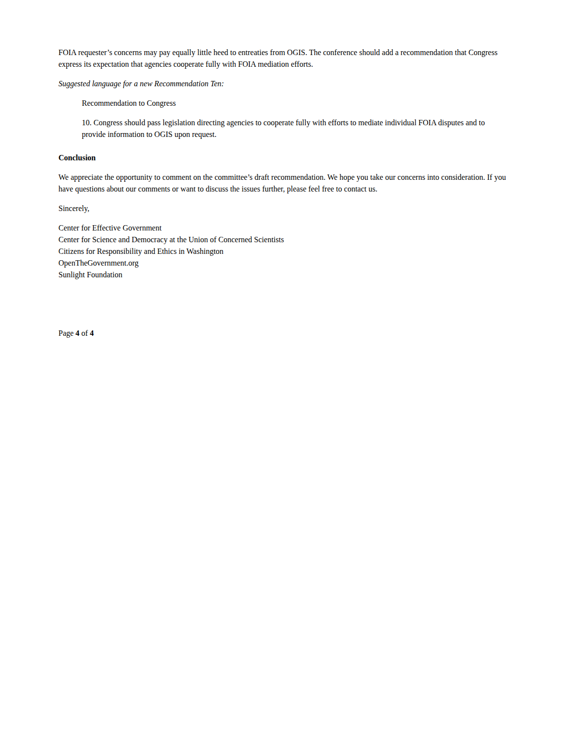FOIA requester’s concerns may pay equally little heed to entreaties from OGIS. The conference should add a recommendation that Congress express its expectation that agencies cooperate fully with FOIA mediation efforts.
Suggested language for a new Recommendation Ten:
Recommendation to Congress
10. Congress should pass legislation directing agencies to cooperate fully with efforts to mediate individual FOIA disputes and to provide information to OGIS upon request.
Conclusion
We appreciate the opportunity to comment on the committee’s draft recommendation. We hope you take our concerns into consideration. If you have questions about our comments or want to discuss the issues further, please feel free to contact us.
Sincerely,
Center for Effective Government
Center for Science and Democracy at the Union of Concerned Scientists
Citizens for Responsibility and Ethics in Washington
OpenTheGovernment.org
Sunlight Foundation
Page 4 of 4